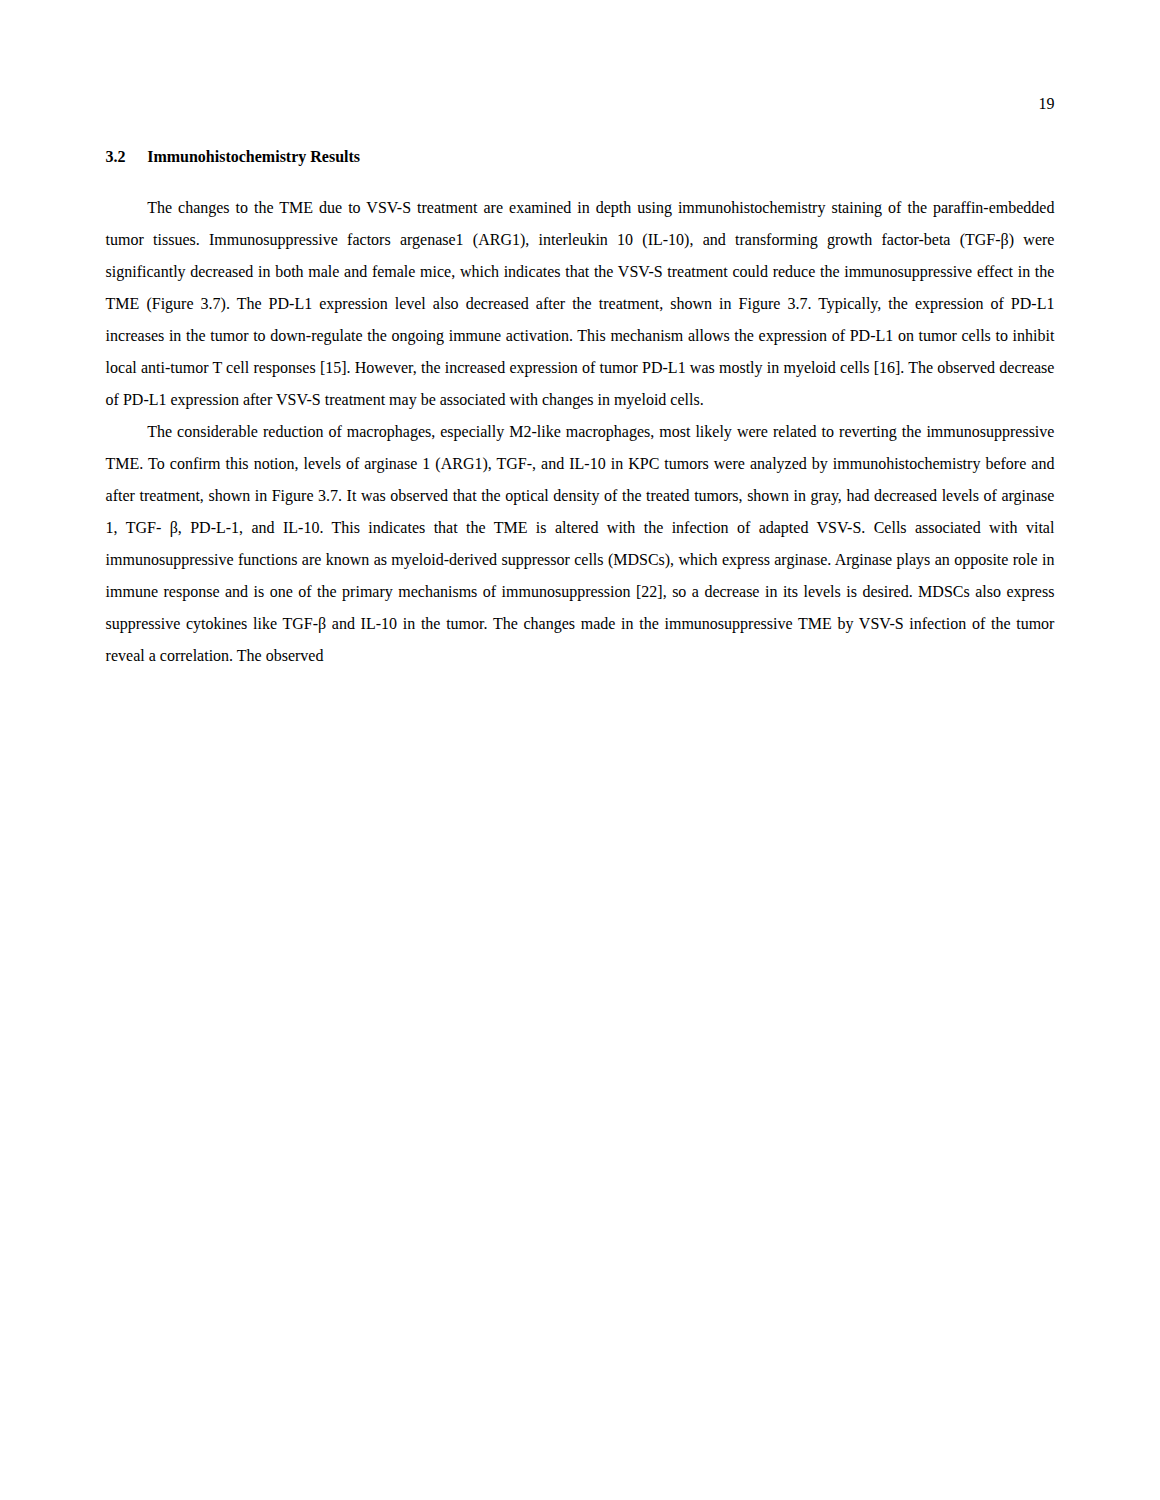19
3.2 Immunohistochemistry Results
The changes to the TME due to VSV-S treatment are examined in depth using immunohistochemistry staining of the paraffin-embedded tumor tissues. Immunosuppressive factors argenase1 (ARG1), interleukin 10 (IL-10), and transforming growth factor-beta (TGF-β) were significantly decreased in both male and female mice, which indicates that the VSV-S treatment could reduce the immunosuppressive effect in the TME (Figure 3.7). The PD-L1 expression level also decreased after the treatment, shown in Figure 3.7. Typically, the expression of PD-L1 increases in the tumor to down-regulate the ongoing immune activation. This mechanism allows the expression of PD-L1 on tumor cells to inhibit local anti-tumor T cell responses [15]. However, the increased expression of tumor PD-L1 was mostly in myeloid cells [16]. The observed decrease of PD-L1 expression after VSV-S treatment may be associated with changes in myeloid cells.
The considerable reduction of macrophages, especially M2-like macrophages, most likely were related to reverting the immunosuppressive TME. To confirm this notion, levels of arginase 1 (ARG1), TGF-, and IL-10 in KPC tumors were analyzed by immunohistochemistry before and after treatment, shown in Figure 3.7. It was observed that the optical density of the treated tumors, shown in gray, had decreased levels of arginase 1, TGF- β, PD-L-1, and IL-10. This indicates that the TME is altered with the infection of adapted VSV-S. Cells associated with vital immunosuppressive functions are known as myeloid-derived suppressor cells (MDSCs), which express arginase. Arginase plays an opposite role in immune response and is one of the primary mechanisms of immunosuppression [22], so a decrease in its levels is desired. MDSCs also express suppressive cytokines like TGF-β and IL-10 in the tumor. The changes made in the immunosuppressive TME by VSV-S infection of the tumor reveal a correlation. The observed